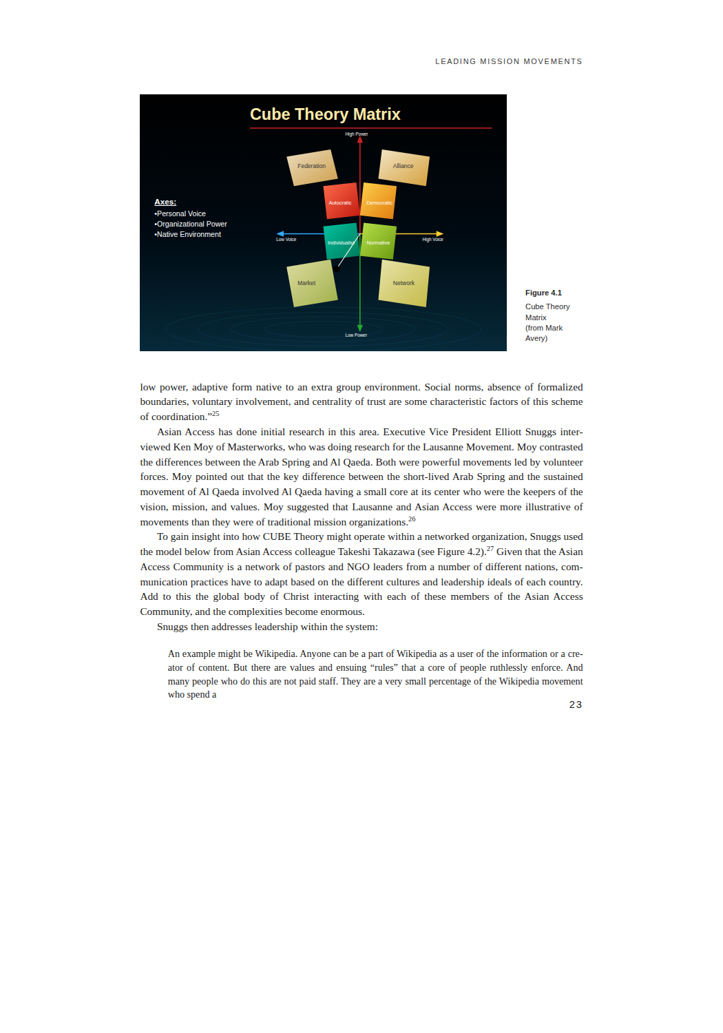Leading Mission Movements
Figure 4.1 Cube Theory Matrix
(from Mark Avery)
low power, adaptive form native to an extra group environment. Social norms, absence of formalized boundaries, voluntary involvement, and centrality of trust are some characteristic factors of this scheme of coordination.”25
Asian Access has done initial research in this area. Executive Vice President Elliott Snuggs interviewed Ken Moy of Masterworks, who was doing research for the Lausanne Movement. Moy contrasted the differences between the Arab Spring and Al Qaeda. Both were powerful movements led by volunteer forces. Moy pointed out that the key difference between the short-lived Arab Spring and the sustained movement of Al Qaeda involved Al Qaeda having a small core at its center who were the keepers of the vision, mission, and values. Moy suggested that Lausanne and Asian Access were more illustrative of movements than they were of traditional mission organizations.26
To gain insight into how CUBE Theory might operate within a networked organization, Snuggs used the model below from Asian Access colleague Takeshi Takazawa (see Figure 4.2).27 Given that the Asian Access Community is a network of pastors and NGO leaders from a number of different nations, communication practices have to adapt based on the different cultures and leadership ideals of each country. Add to this the global body of Christ interacting with each of these members of the Asian Access Community, and the complexities become enormous.
Snuggs then addresses leadership within the system:
An example might be Wikipedia. Anyone can be a part of Wikipedia as a user of the information or a creator of content. But there are values and ensuing “rules” that a core of people ruthlessly enforce. And many people who do this are not paid staff. They are a very small percentage of the Wikipedia movement who spend a
23